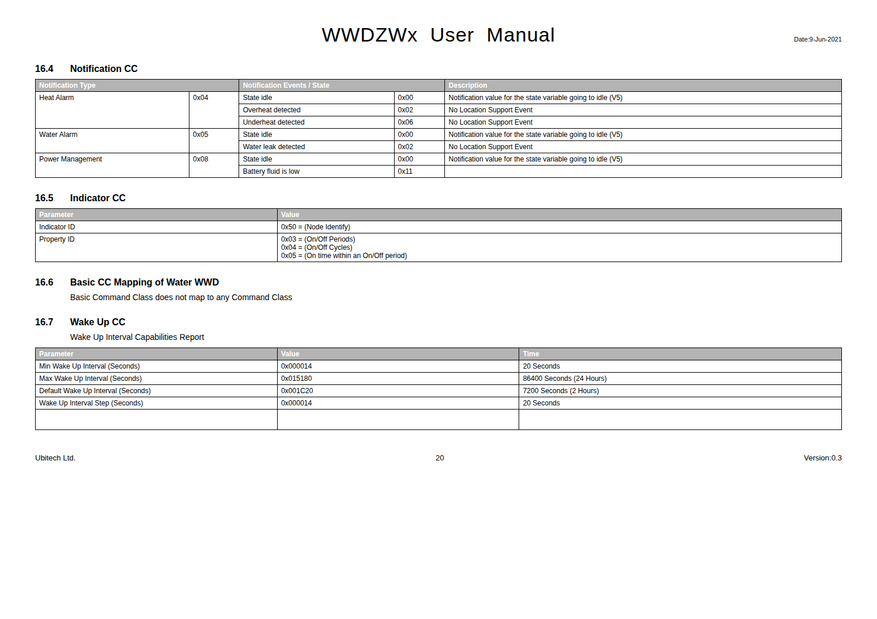WWDZWx User Manual
Date:9-Jun-2021
16.4 Notification CC
| Notification Type | Notification Events / State | Description |
| --- | --- | --- |
| Heat Alarm | 0x04 | State idle | 0x00 | Notification value for the state variable going to idle (V5) |
| Overheat detected | 0x02 | No Location Support Event |
| Underheat detected | 0x06 | No Location Support Event |
| Water Alarm | 0x05 | State idle | 0x00 | Notification value for the state variable going to idle (V5) |
| Water leak detected | 0x02 | No Location Support Event |
| Power Management | 0x08 | State idle | 0x00 | Notification value for the state variable going to idle (V5) |
| Battery fluid is low | 0x11 | |
16.5 Indicator CC
| Parameter | Value |
| --- | --- |
| Indicator ID | 0x50 = (Node Identify) |
| Property ID | 0x03 = (On/Off Periods) 0x04 = (On/Off Cycles) 0x05 = (On time within an On/Off period) |
16.6 Basic CC Mapping of Water WWD
Basic Command Class does not map to any Command Class
16.7 Wake Up CC
Wake Up Interval Capabilities Report
| Parameter | Value | Time |
| --- | --- | --- |
| Min Wake Up Interval (Seconds) | 0x000014 | 20 Seconds |
| Max Wake Up Interval (Seconds) | 0x015180 | 86400 Seconds (24 Hours) |
| Default Wake Up Interval (Seconds) | 0x001C20 | 7200 Seconds (2 Hours) |
| Wake Up Interval Step (Seconds) | 0x000014 | 20 Seconds |
Ubitech Ltd.
20
Version:0.3